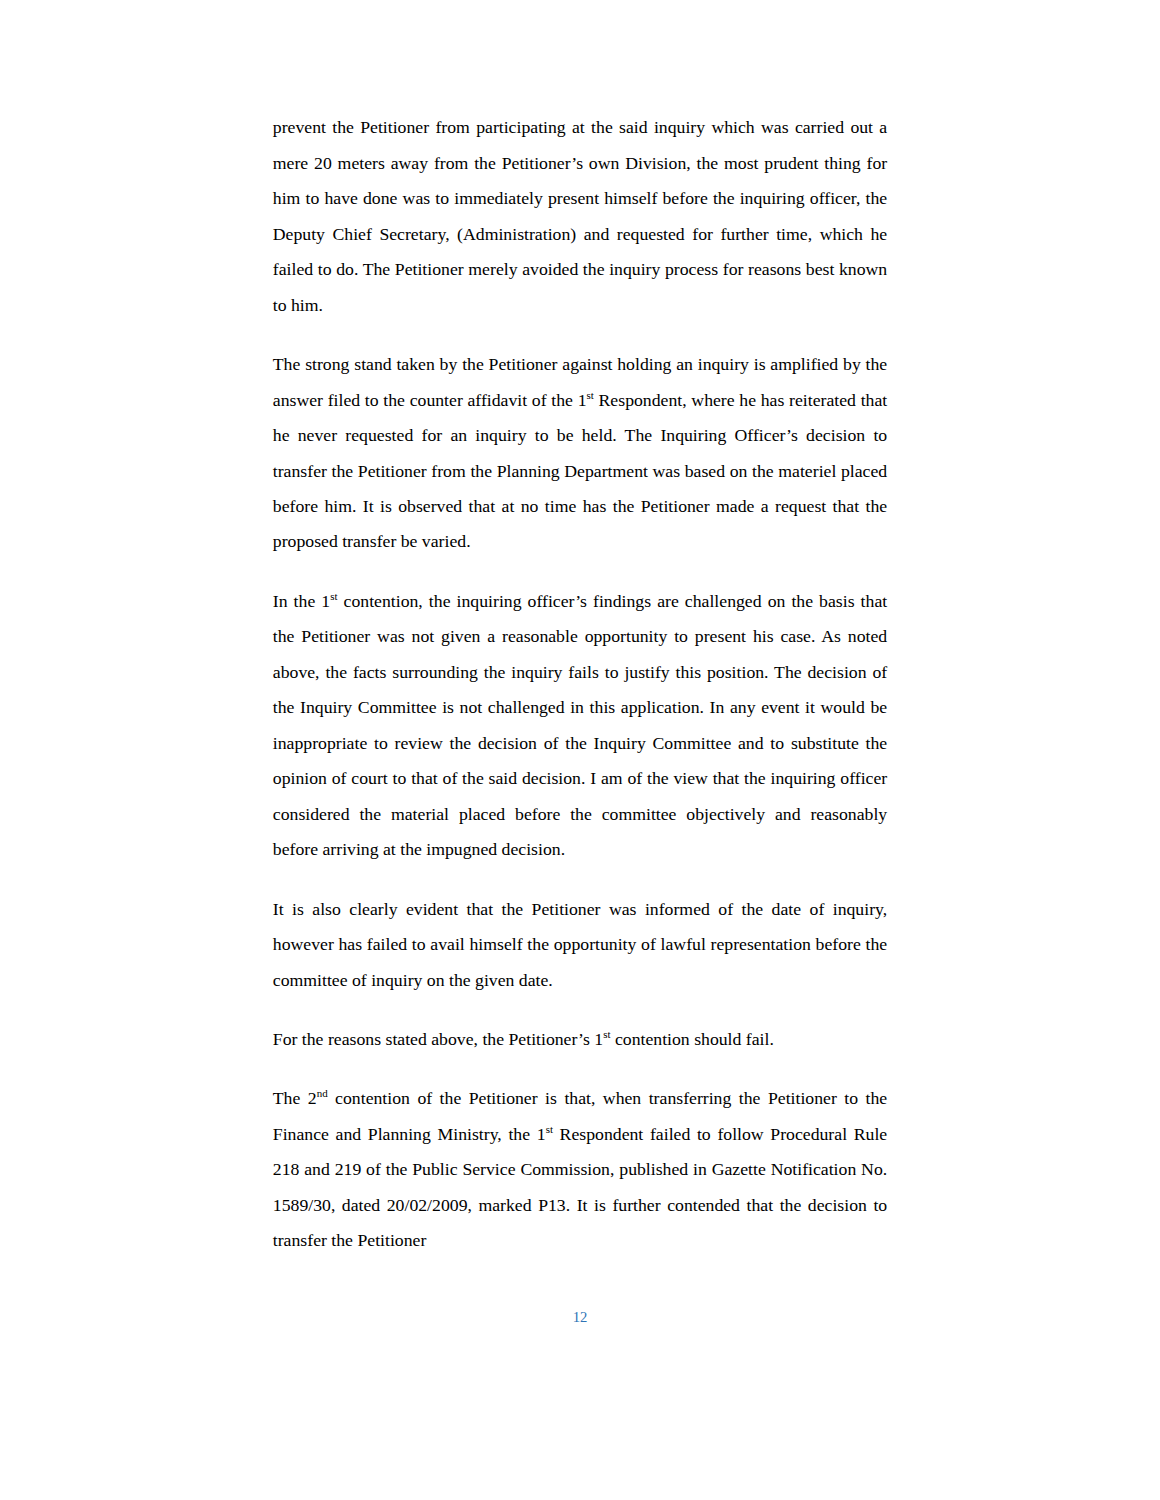prevent the Petitioner from participating at the said inquiry which was carried out a mere 20 meters away from the Petitioner’s own Division, the most prudent thing for him to have done was to immediately present himself before the inquiring officer, the Deputy Chief Secretary, (Administration) and requested for further time, which he failed to do. The Petitioner merely avoided the inquiry process for reasons best known to him.
The strong stand taken by the Petitioner against holding an inquiry is amplified by the answer filed to the counter affidavit of the 1st Respondent, where he has reiterated that he never requested for an inquiry to be held. The Inquiring Officer’s decision to transfer the Petitioner from the Planning Department was based on the materiel placed before him. It is observed that at no time has the Petitioner made a request that the proposed transfer be varied.
In the 1st contention, the inquiring officer’s findings are challenged on the basis that the Petitioner was not given a reasonable opportunity to present his case. As noted above, the facts surrounding the inquiry fails to justify this position. The decision of the Inquiry Committee is not challenged in this application. In any event it would be inappropriate to review the decision of the Inquiry Committee and to substitute the opinion of court to that of the said decision. I am of the view that the inquiring officer considered the material placed before the committee objectively and reasonably before arriving at the impugned decision.
It is also clearly evident that the Petitioner was informed of the date of inquiry, however has failed to avail himself the opportunity of lawful representation before the committee of inquiry on the given date.
For the reasons stated above, the Petitioner’s 1st contention should fail.
The 2nd contention of the Petitioner is that, when transferring the Petitioner to the Finance and Planning Ministry, the 1st Respondent failed to follow Procedural Rule 218 and 219 of the Public Service Commission, published in Gazette Notification No. 1589/30, dated 20/02/2009, marked P13. It is further contended that the decision to transfer the Petitioner
12